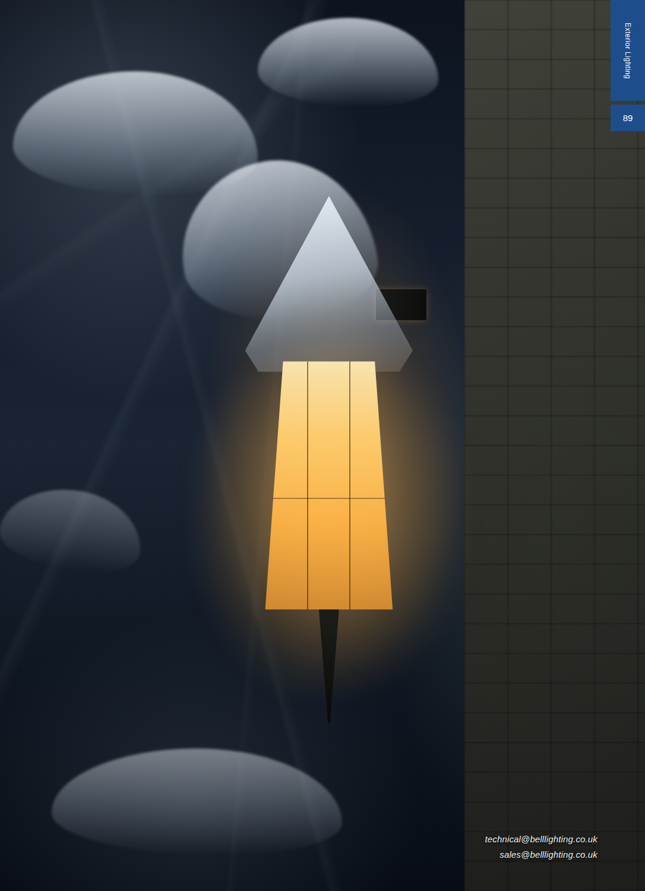Exterior Lighting
89
technical@belllighting.co.uk
sales@belllighting.co.uk